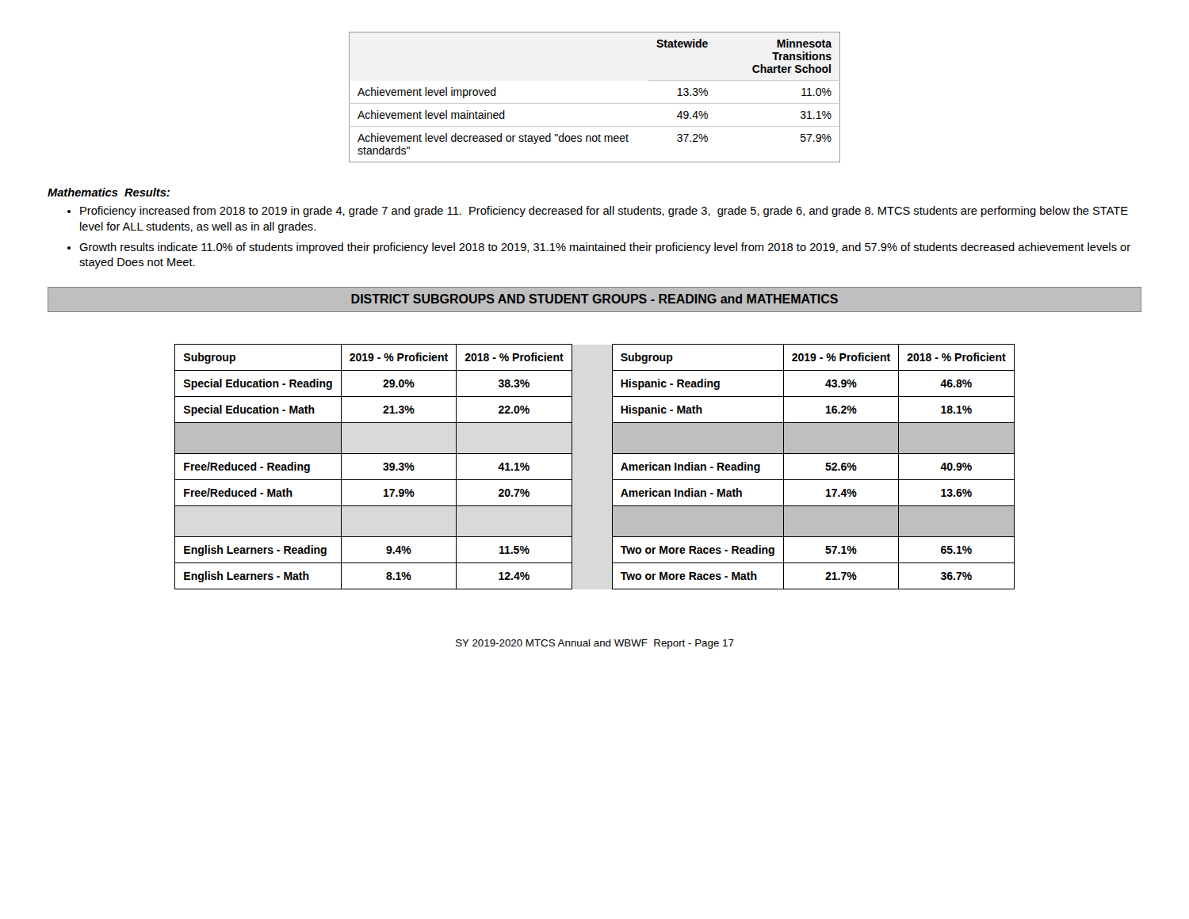| | Statewide | Minnesota Transitions Charter School |
| --- | --- | --- |
| Achievement level improved | 13.3% | 11.0% |
| Achievement level maintained | 49.4% | 31.1% |
| Achievement level decreased or stayed "does not meet standards" | 37.2% | 57.9% |
Mathematics Results:
Proficiency increased from 2018 to 2019 in grade 4, grade 7 and grade 11. Proficiency decreased for all students, grade 3, grade 5, grade 6, and grade 8. MTCS students are performing below the STATE level for ALL students, as well as in all grades.
Growth results indicate 11.0% of students improved their proficiency level 2018 to 2019, 31.1% maintained their proficiency level from 2018 to 2019, and 57.9% of students decreased achievement levels or stayed Does not Meet.
DISTRICT SUBGROUPS AND STUDENT GROUPS - READING and MATHEMATICS
| Subgroup | 2019 - % Proficient | 2018 - % Proficient | | Subgroup | 2019 - % Proficient | 2018 - % Proficient |
| --- | --- | --- | --- | --- | --- | --- |
| Special Education - Reading | 29.0% | 38.3% | | Hispanic - Reading | 43.9% | 46.8% |
| Special Education - Math | 21.3% | 22.0% | | Hispanic - Math | 16.2% | 18.1% |
| Free/Reduced - Reading | 39.3% | 41.1% | | American Indian - Reading | 52.6% | 40.9% |
| Free/Reduced - Math | 17.9% | 20.7% | | American Indian - Math | 17.4% | 13.6% |
| English Learners - Reading | 9.4% | 11.5% | | Two or More Races - Reading | 57.1% | 65.1% |
| English Learners - Math | 8.1% | 12.4% | | Two or More Races - Math | 21.7% | 36.7% |
SY 2019-2020 MTCS Annual and WBWF Report - Page 17